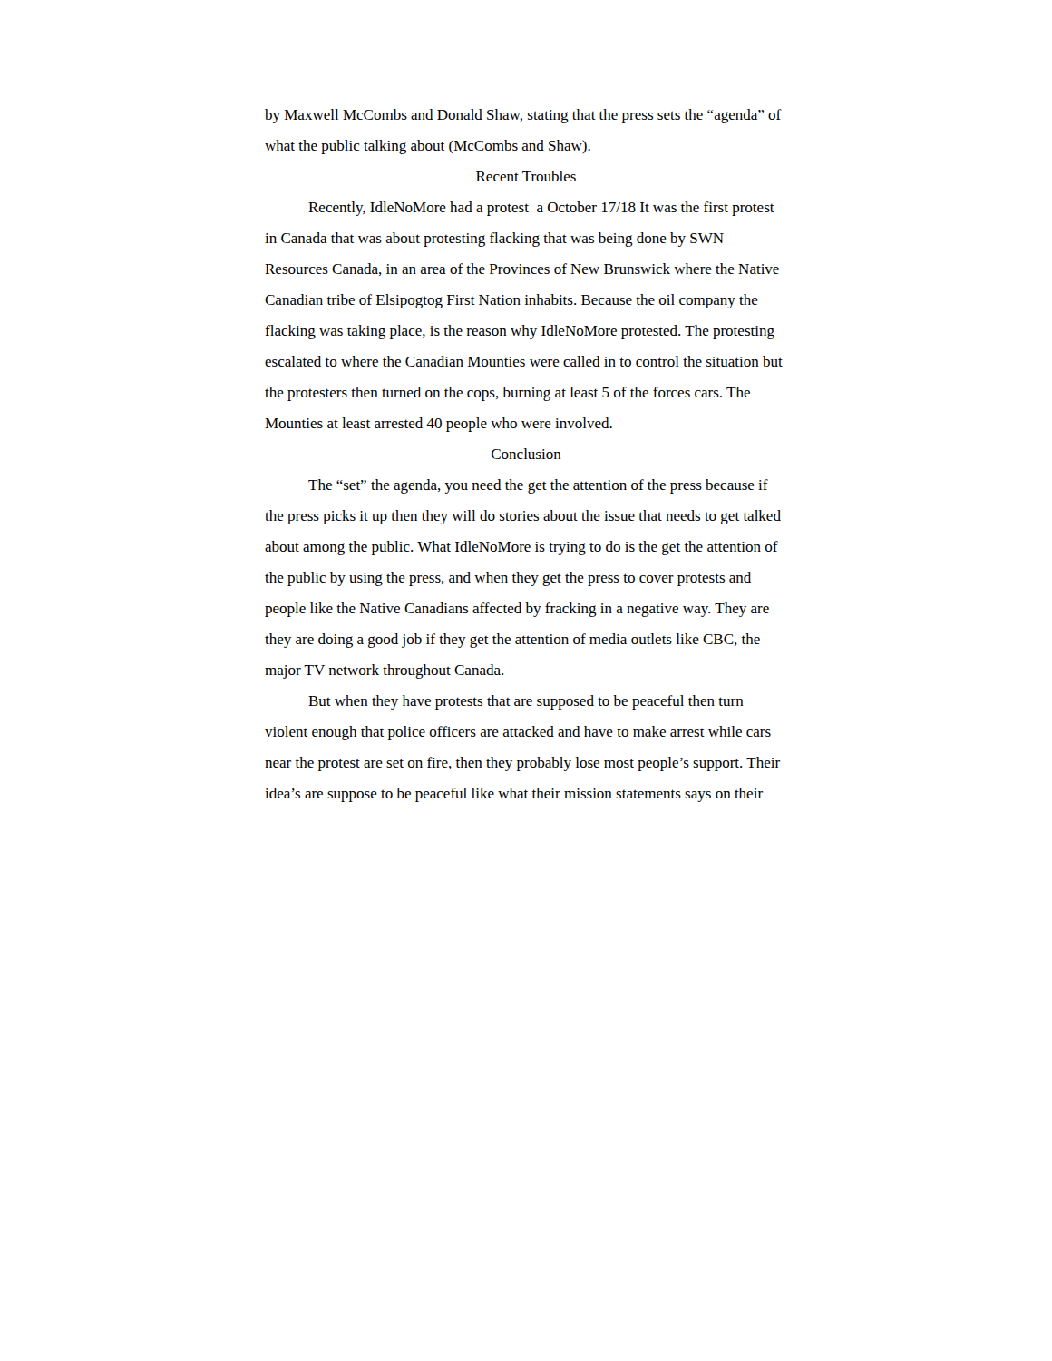by Maxwell McCombs and Donald Shaw, stating that the press sets the “agenda” of what the public talking about (McCombs and Shaw).
Recent Troubles
Recently, IdleNoMore had a protest a October 17/18 It was the first protest in Canada that was about protesting flacking that was being done by SWN Resources Canada, in an area of the Provinces of New Brunswick where the Native Canadian tribe of Elsipogtog First Nation inhabits. Because the oil company the flacking was taking place, is the reason why IdleNoMore protested. The protesting escalated to where the Canadian Mounties were called in to control the situation but the protesters then turned on the cops, burning at least 5 of the forces cars. The Mounties at least arrested 40 people who were involved.
Conclusion
The “set” the agenda, you need the get the attention of the press because if the press picks it up then they will do stories about the issue that needs to get talked about among the public. What IdleNoMore is trying to do is the get the attention of the public by using the press, and when they get the press to cover protests and people like the Native Canadians affected by fracking in a negative way. They are they are doing a good job if they get the attention of media outlets like CBC, the major TV network throughout Canada.
But when they have protests that are supposed to be peaceful then turn violent enough that police officers are attacked and have to make arrest while cars near the protest are set on fire, then they probably lose most people’s support. Their idea’s are suppose to be peaceful like what their mission statements says on their